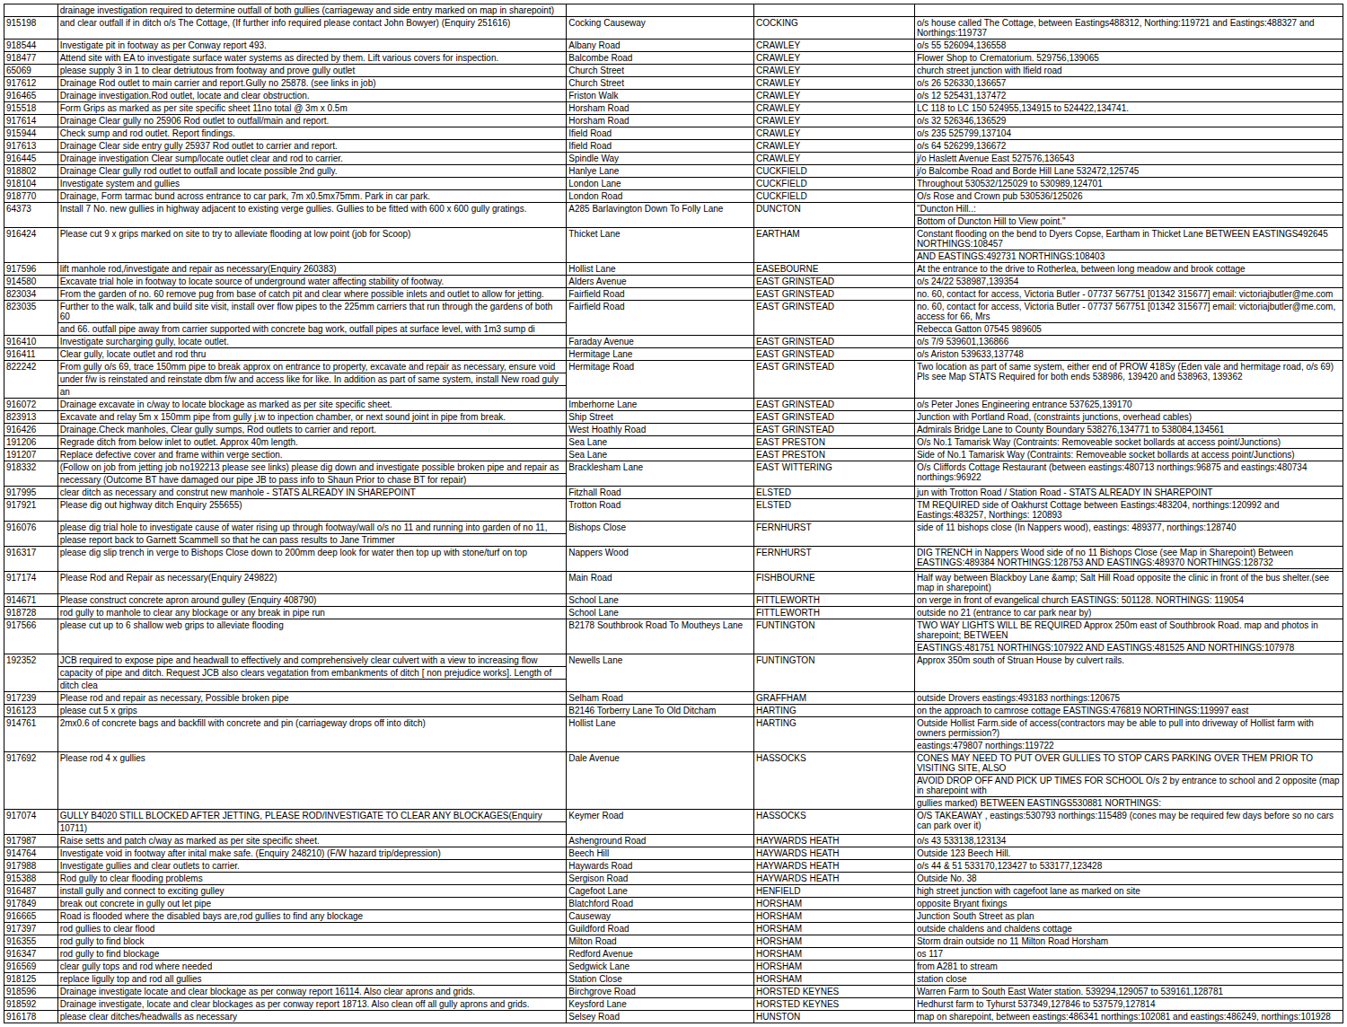| | drainage investigation required to determine outfall of both gullies (carriageway and side entry marked on map in sharepoint) | | | |
| 915198 | and clear outfall if in ditch o/s The Cottage, (If further info required please contact John Bowyer) (Enquiry 251616) | Cocking Causeway | COCKING | o/s house called The Cottage, between Eastings488312, Northing:119721 and Eastings:488327 and Northings:119737 |
| 918544 | Investigate pit in footway as per Conway report 493. | Albany Road | CRAWLEY | o/s 55 526094,136558 |
| 918477 | Attend site with EA to investigate surface water systems as directed by them. Lift various covers for inspection. | Balcombe Road | CRAWLEY | Flower Shop to Crematorium. 529756,139065 |
| 65069 | please supply 3 in 1 to clear detriutous from footway and prove gully outlet | Church Street | CRAWLEY | church street junction with lfield road |
| 917612 | Drainage Rod outlet to main carrier and report.Gully no 25878. (see links in job) | Church Street | CRAWLEY | o/s 26 526330,136657 |
| 916465 | Drainage investigation.Rod outlet, locate and clear obstruction. | Friston Walk | CRAWLEY | o/s 12 525431,137472 |
| 915518 | Form Grips as marked as per site specific sheet 11no total @ 3m x 0.5m | Horsham Road | CRAWLEY | LC 118 to LC 150 524955,134915 to 524422,134741. |
| 917614 | Drainage Clear gully no 25906 Rod outlet to outfall/main and report. | Horsham Road | CRAWLEY | o/s 32 526346,136529 |
| 915944 | Check sump and rod outlet. Report findings. | Ifield Road | CRAWLEY | o/s 235 525799,137104 |
| 917613 | Drainage Clear side entry gully 25937 Rod outlet to carrier and report. | Ifield Road | CRAWLEY | o/s 64 526299,136672 |
| 916445 | Drainage investigation Clear sump/locate outlet clear and rod to carrier. | Spindle Way | CRAWLEY | j/o Haslett Avenue East 527576,136543 |
| 918802 | Drainage Clear gully rod outlet to outfall and locate possible 2nd gully. | Hanlye Lane | CUCKFIELD | j/o Balcombe Road and Borde Hill Lane 532472,125745 |
| 918104 | Investigate system and gullies | London Lane | CUCKFIELD | Throughout 530532/125029 to 530989,124701 |
| 918770 | Drainage, Form tarmac bund across entrance to car park, 7m x0.5mx75mm. Park in car park. | London Road | CUCKFIELD | O/s Rose and Crown pub 530536/125026 |
| 64373 | Install 7 No. new gullies in highway adjacent to existing verge gullies. Gullies to be fitted with 600 x 600 gully gratings. | A285 Barlavington Down To Folly Lane | DUNCTON | "Duncton Hill..: |
| Bottom of Duncton Hill to View point." |
| 916424 | Please cut 9 x grips marked on site to try to alleviate flooding at low point (job for Scoop) | Thicket Lane | EARTHAM | Constant flooding on the bend to Dyers Copse, Eartham in Thicket Lane BETWEEN EASTINGS492645 NORTHINGS:108457 |
| AND EASTINGS:492731 NORTHINGS:108403 |
| 917596 | lift manhole rod,/investigate and repair as necessary(Enquiry 260383) | Hollist Lane | EASEBOURNE | At the entrance to the drive to Rotherlea, between long meadow and brook cottage |
| 914580 | Excavate trial hole in footway to locate source of underground water affecting stability of footway. | Alders Avenue | EAST GRINSTEAD | o/s 24/22 538987,139354 |
| 823034 | From the garden of no. 60 remove pug from base of catch pit and clear where possible inlets and outlet to allow for jetting. | Fairfield Road | EAST GRINSTEAD | no. 60, contact for access, Victoria Butler - 07737 567751 [01342 315677] email: victoriajbutler@me.com |
| 823035 | Further to the walk, talk and build site visit, install over flow pipes to the 225mm carriers that run through the gardens of both 60 | Fairfield Road | EAST GRINSTEAD | no. 60, contact for access, Victoria Butler - 07737 567751 [01342 315677] email: victoriajbutler@me.com, access for 66, Mrs |
| and 66. outfall pipe away from carrier supported with concrete bag work, outfall pipes at surface level, with 1m3 sump di | Rebecca Gatton 07545 989605 |
| 916410 | Investigate surcharging gully, locate outlet. | Faraday Avenue | EAST GRINSTEAD | o/s 7/9 539601,136866 |
| 916411 | Clear gully, locate outlet and rod thru | Hermitage Lane | EAST GRINSTEAD | o/s Ariston 539633,137748 |
| 822242 | From gully o/s 69, trace 150mm pipe to break approx on entrance to property, excavate and repair as necessary, ensure void | Hermitage Road | EAST GRINSTEAD | Two location as part of same system, either end of PROW 418Sy (Eden vale and hermitage road, o/s 69) Pls see Map STATS Required for both ends 538986, 139420 and 538963, 139362 |
| under f/w is reinstated and reinstate dbm f/w and access like for like. In addition as part of same system, install New road guly |
| an |
| 916072 | Drainage excavate in c/way to locate blockage as marked as per site specific sheet. | Imberhorne Lane | EAST GRINSTEAD | o/s Peter Jones Engineering entrance 537625,139170 |
| 823913 | Excavate and relay 5m x 150mm pipe from gully j.w to inpection chamber, or next sound joint in pipe from break. | Ship Street | EAST GRINSTEAD | Junction with Portland Road, (constraints junctions, overhead cables) |
| 916426 | Drainage.Check manholes, Clear gully sumps, Rod outlets to carrier and report. | West Hoathly Road | EAST GRINSTEAD | Admirals Bridge Lane to County Boundary 538276,134771 to 538084,134561 |
| 191206 | Regrade ditch from below inlet to outlet. Approx 40m length. | Sea Lane | EAST PRESTON | O/s No.1 Tamarisk Way (Contraints: Removeable socket bollards at access point/Junctions) |
| 191207 | Replace defective cover and frame within verge section. | Sea Lane | EAST PRESTON | Side of No.1 Tamarisk Way (Contraints: Removeable socket bollards at access point/Junctions) |
| 918332 | (Follow on job from jetting job no192213 please see links) please dig down and investigate possible broken pipe and repair as | Bracklesham Lane | EAST WITTERING | O/s Cliffords Cottage Restaurant (between eastings:480713 northings:96875 and eastings:480734 northings:96922 |
| necessary (Outcome BT have damaged our pipe JB to pass info to Shaun Prior to chase BT for repair) |
| 917995 | clear ditch as necessary and construt new manhole - STATS ALREADY IN SHAREPOINT | Fitzhall Road | ELSTED | jun with Trotton Road / Station Road - STATS ALREADY IN SHAREPOINT |
| 917921 | Please dig out highway ditch Enquiry 255655) | Trotton Road | ELSTED | TM REQUIRED side of Oakhurst Cottage between Eastings:483204, northings:120992 and Eastings:483257, Northings: 120893 |
| 916076 | please dig trial hole to investigate cause of water rising up through footway/wall o/s no 11 and running into garden of no 11, | Bishops Close | FERNHURST | side of 11 bishops close (In Nappers wood), eastings: 489377, northings:128740 |
| please report back to Garnett Scammell so that he can pass results to Jane Trimmer |
| 916317 | please dig slip trench in verge to Bishops Close down to 200mm deep look for water then top up with stone/turf on top | Nappers Wood | FERNHURST | DIG TRENCH in Nappers Wood side of no 11 Bishops Close (see Map in Sharepoint) Between EASTINGS:489384 NORTHINGS:128753 AND EASTINGS:489370 NORTHINGS:128732 |
| 917174 | Please Rod and Repair as necessary(Enquiry 249822) | Main Road | FISHBOURNE | Half way between Blackboy Lane &amp; Salt Hill Road opposite the clinic in front of the bus shelter.(see map in sharepoint) |
| 914671 | Please construct concrete apron around gulley (Enquiry 408790) | School Lane | FITTLEWORTH | on verge in front of evangelical church EASTINGS: 501128. NORTHINGS: 119054 |
| 918728 | rod gully to manhole to clear any blockage or any break in pipe run | School Lane | FITTLEWORTH | outside no 21 (entrance to car park near by) |
| 917566 | please cut up to 6 shallow web grips to alleviate flooding | B2178 Southbrook Road To Moutheys Lane | FUNTINGTON | TWO WAY LIGHTS WILL BE REQUIRED Approx 250m east of Southbrook Road. map and photos in sharepoint; BETWEEN |
| EASTINGS:481751 NORTHINGS:107922 AND EASTINGS:481525 AND NORTHINGS:107978 |
| 192352 | JCB required to expose pipe and headwall to effectively and comprehensively clear culvert with a view to increasing flow | Newells Lane | FUNTINGTON | Approx 350m south of Struan House by culvert rails. |
| capacity of pipe and ditch. Request JCB also clears vegatation from embankments of ditch [ non prejudice works]. Length of |
| ditch clea |
| 917239 | Please rod and repair as necessary, Possible broken pipe | Selham Road | GRAFFHAM | outside Drovers eastings:493183 northings:120675 |
| 916123 | please cut 5 x grips | B2146 Torberry Lane To Old Ditcham | HARTING | on the approach to camrose cottage EASTINGS:476819 NORTHINGS:119997 east |
| 914761 | 2mx0.6 of concrete bags and backfill with concrete and pin (carriageway drops off into ditch) | Hollist Lane | HARTING | Outside Hollist Farm.side of access(contractors may be able to pull into driveway of Hollist farm with owners permission?) |
| eastings:479807 northings:119722 |
| 917692 | Please rod 4 x gullies | Dale Avenue | HASSOCKS | CONES MAY NEED TO PUT OVER GULLIES TO STOP CARS PARKING OVER THEM PRIOR TO VISITING SITE, ALSO |
| AVOID DROP OFF AND PICK UP TIMES FOR SCHOOL O/s 2 by entrance to school and 2 opposite (map in sharepoint with |
| gullies marked) BETWEEN EASTINGS530881 NORTHINGS: |
| 917074 | GULLY B4020 STILL BLOCKED AFTER JETTING, PLEASE ROD/INVESTIGATE TO CLEAR ANY BLOCKAGES(Enquiry | Keymer Road | HASSOCKS | O/S TAKEAWAY , eastings:530793 northings:115489 (cones may be required few days before so no cars can park over it) |
| 10711) |
| 917987 | Raise setts and patch c/way as marked as per site specific sheet. | Ashenground Road | HAYWARDS HEATH | o/s 43 533138,123134 |
| 914764 | Investigate void in footway after inital make safe. (Enquiry 248210) (F/W hazard trip/depression) | Beech Hill | HAYWARDS HEATH | Outside 123 Beech Hill. |
| 917988 | Investigate gullies and clear outlets to carrier. | Haywards Road | HAYWARDS HEATH | o/s 44 & 51 533170,123427 to 533177,123428 |
| 915388 | Rod gully to clear flooding problems | Sergison Road | HAYWARDS HEATH | Outside No. 38 |
| 916487 | install gully and connect to exciting gulley | Cagefoot Lane | HENFIELD | high street junction with cagefoot lane as marked on site |
| 917849 | break out concrete in gully out let pipe | Blatchford Road | HORSHAM | opposite Bryant fixings |
| 916665 | Road is flooded where the disabled bays are,rod gullies to find any blockage | Causeway | HORSHAM | Junction South Street as plan |
| 917397 | rod gullies to clear flood | Guildford Road | HORSHAM | outside chaldens and chaldens cottage |
| 916355 | rod gully to find block | Milton Road | HORSHAM | Storm drain outside no 11 Milton Road Horsham |
| 916347 | rod gully to find blockage | Redford Avenue | HORSHAM | os 117 |
| 916569 | clear gully tops and rod where needed | Sedgwick Lane | HORSHAM | from A281 to stream |
| 918125 | replace ligully top and rod all gullies | Station Close | HORSHAM | station close |
| 918596 | Drainage investigate locate and clear blockage as per conway report 16114. Also clear aprons and grids. | Birchgrove Road | HORSTED KEYNES | Warren Farm to South East Water station. 539294,129057 to 539161,128781 |
| 918592 | Drainage investigate, locate and clear blockages as per conway report 18713. Also clean off all gully aprons and grids. | Keysford Lane | HORSTED KEYNES | Hedhurst farm to Tyhurst 537349,127846 to 537579,127814 |
| 916178 | please clear ditches/headwalls as necessary | Selsey Road | HUNSTON | map on sharepoint, between eastings:486341 northings:102081 and eastings:486249, northings:101928 |